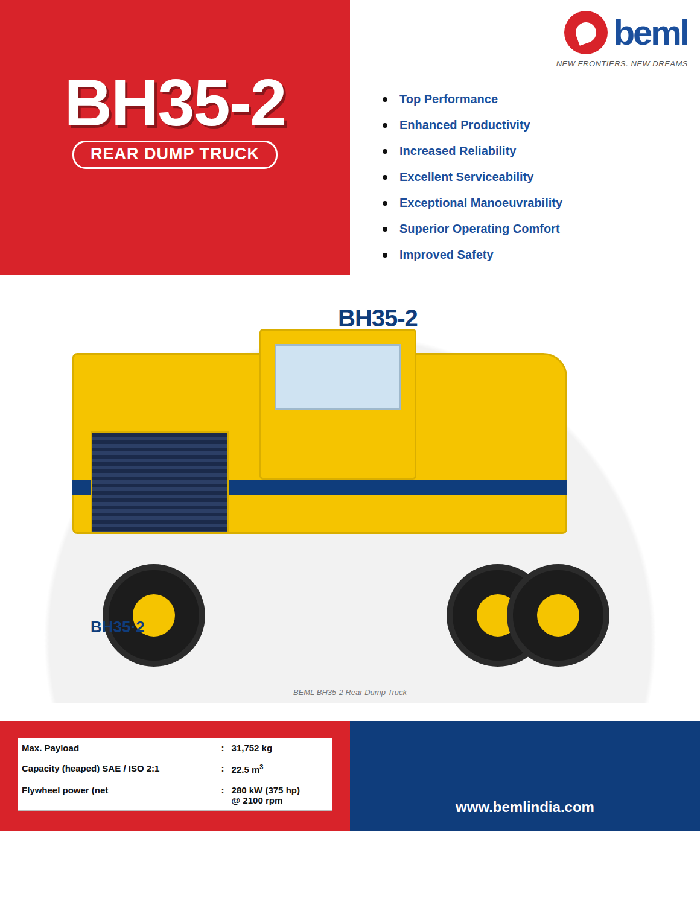BH35-2
REAR DUMP TRUCK
beml
NEW FRONTIERS. NEW DREAMS
Top Performance
Enhanced Productivity
Increased Reliability
Excellent Serviceability
Exceptional Manoeuvrability
Superior Operating Comfort
Improved Safety
BH35-2
BH35·2
BEML BH35-2 Rear Dump Truck
| Max. Payload | : | 31,752 kg |
| Capacity (heaped) SAE / ISO 2:1 | : | 22.5 m 3 |
| Flywheel power (net | : | 280 kW (375 hp) @ 2100 rpm |
www.bemlindia.com